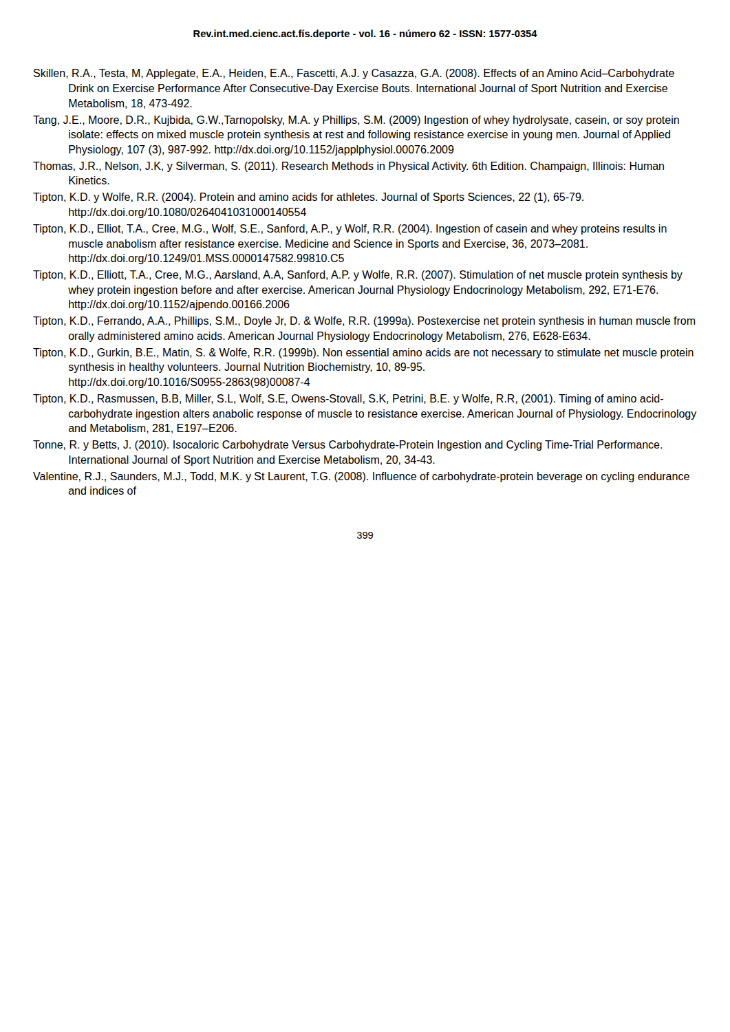Rev.int.med.cienc.act.fís.deporte - vol. 16 - número 62 - ISSN: 1577-0354
Skillen, R.A., Testa, M, Applegate, E.A., Heiden, E.A., Fascetti, A.J. y Casazza, G.A. (2008). Effects of an Amino Acid–Carbohydrate Drink on Exercise Performance After Consecutive-Day Exercise Bouts. International Journal of Sport Nutrition and Exercise Metabolism, 18, 473-492.
Tang, J.E., Moore, D.R., Kujbida, G.W.,Tarnopolsky, M.A. y Phillips, S.M. (2009) Ingestion of whey hydrolysate, casein, or soy protein isolate: effects on mixed muscle protein synthesis at rest and following resistance exercise in young men. Journal of Applied Physiology, 107 (3), 987-992. http://dx.doi.org/10.1152/japplphysiol.00076.2009
Thomas, J.R., Nelson, J.K, y Silverman, S. (2011). Research Methods in Physical Activity. 6th Edition. Champaign, Illinois: Human Kinetics.
Tipton, K.D. y Wolfe, R.R. (2004). Protein and amino acids for athletes. Journal of Sports Sciences, 22 (1), 65-79. http://dx.doi.org/10.1080/0264041031000140554
Tipton, K.D., Elliot, T.A., Cree, M.G., Wolf, S.E., Sanford, A.P., y Wolf, R.R. (2004). Ingestion of casein and whey proteins results in muscle anabolism after resistance exercise. Medicine and Science in Sports and Exercise, 36, 2073–2081. http://dx.doi.org/10.1249/01.MSS.0000147582.99810.C5
Tipton, K.D., Elliott, T.A., Cree, M.G., Aarsland, A.A, Sanford, A.P. y Wolfe, R.R. (2007). Stimulation of net muscle protein synthesis by whey protein ingestion before and after exercise. American Journal Physiology Endocrinology Metabolism, 292, E71-E76. http://dx.doi.org/10.1152/ajpendo.00166.2006
Tipton, K.D., Ferrando, A.A., Phillips, S.M., Doyle Jr, D. & Wolfe, R.R. (1999a). Postexercise net protein synthesis in human muscle from orally administered amino acids. American Journal Physiology Endocrinology Metabolism, 276, E628-E634.
Tipton, K.D., Gurkin, B.E., Matin, S. & Wolfe, R.R. (1999b). Non essential amino acids are not necessary to stimulate net muscle protein synthesis in healthy volunteers. Journal Nutrition Biochemistry, 10, 89-95. http://dx.doi.org/10.1016/S0955-2863(98)00087-4
Tipton, K.D., Rasmussen, B.B, Miller, S.L, Wolf, S.E, Owens-Stovall, S.K, Petrini, B.E. y Wolfe, R.R, (2001). Timing of amino acid-carbohydrate ingestion alters anabolic response of muscle to resistance exercise. American Journal of Physiology. Endocrinology and Metabolism, 281, E197–E206.
Tonne, R. y Betts, J. (2010). Isocaloric Carbohydrate Versus Carbohydrate-Protein Ingestion and Cycling Time-Trial Performance. International Journal of Sport Nutrition and Exercise Metabolism, 20, 34-43.
Valentine, R.J., Saunders, M.J., Todd, M.K. y St Laurent, T.G. (2008). Influence of carbohydrate-protein beverage on cycling endurance and indices of
399